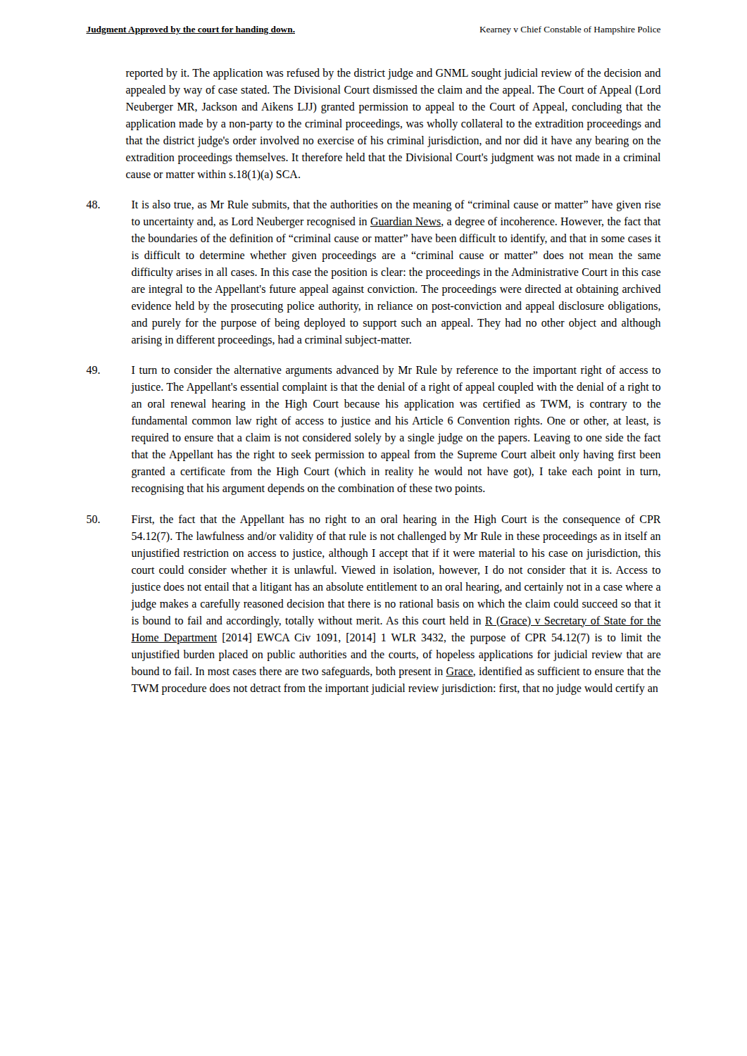Judgment Approved by the court for handing down.
Kearney v Chief Constable of Hampshire Police
reported by it. The application was refused by the district judge and GNML sought judicial review of the decision and appealed by way of case stated. The Divisional Court dismissed the claim and the appeal. The Court of Appeal (Lord Neuberger MR, Jackson and Aikens LJJ) granted permission to appeal to the Court of Appeal, concluding that the application made by a non-party to the criminal proceedings, was wholly collateral to the extradition proceedings and that the district judge's order involved no exercise of his criminal jurisdiction, and nor did it have any bearing on the extradition proceedings themselves. It therefore held that the Divisional Court's judgment was not made in a criminal cause or matter within s.18(1)(a) SCA.
48.
It is also true, as Mr Rule submits, that the authorities on the meaning of “criminal cause or matter” have given rise to uncertainty and, as Lord Neuberger recognised in Guardian News, a degree of incoherence. However, the fact that the boundaries of the definition of “criminal cause or matter” have been difficult to identify, and that in some cases it is difficult to determine whether given proceedings are a “criminal cause or matter” does not mean the same difficulty arises in all cases. In this case the position is clear: the proceedings in the Administrative Court in this case are integral to the Appellant's future appeal against conviction. The proceedings were directed at obtaining archived evidence held by the prosecuting police authority, in reliance on post-conviction and appeal disclosure obligations, and purely for the purpose of being deployed to support such an appeal. They had no other object and although arising in different proceedings, had a criminal subject-matter.
49.
I turn to consider the alternative arguments advanced by Mr Rule by reference to the important right of access to justice. The Appellant's essential complaint is that the denial of a right of appeal coupled with the denial of a right to an oral renewal hearing in the High Court because his application was certified as TWM, is contrary to the fundamental common law right of access to justice and his Article 6 Convention rights. One or other, at least, is required to ensure that a claim is not considered solely by a single judge on the papers. Leaving to one side the fact that the Appellant has the right to seek permission to appeal from the Supreme Court albeit only having first been granted a certificate from the High Court (which in reality he would not have got), I take each point in turn, recognising that his argument depends on the combination of these two points.
50.
First, the fact that the Appellant has no right to an oral hearing in the High Court is the consequence of CPR 54.12(7). The lawfulness and/or validity of that rule is not challenged by Mr Rule in these proceedings as in itself an unjustified restriction on access to justice, although I accept that if it were material to his case on jurisdiction, this court could consider whether it is unlawful. Viewed in isolation, however, I do not consider that it is. Access to justice does not entail that a litigant has an absolute entitlement to an oral hearing, and certainly not in a case where a judge makes a carefully reasoned decision that there is no rational basis on which the claim could succeed so that it is bound to fail and accordingly, totally without merit. As this court held in R (Grace) v Secretary of State for the Home Department [2014] EWCA Civ 1091, [2014] 1 WLR 3432, the purpose of CPR 54.12(7) is to limit the unjustified burden placed on public authorities and the courts, of hopeless applications for judicial review that are bound to fail. In most cases there are two safeguards, both present in Grace, identified as sufficient to ensure that the TWM procedure does not detract from the important judicial review jurisdiction: first, that no judge would certify an